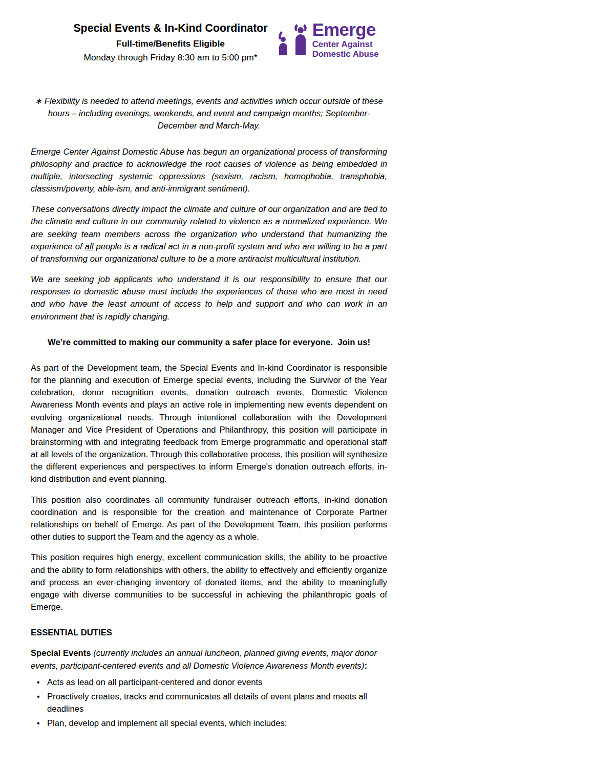Emerge
Center Against
Domestic Abuse
Special Events & In-Kind Coordinator
Full-time/Benefits Eligible
Monday through Friday 8:30 am to 5:00 pm*
∗ Flexibility is needed to attend meetings, events and activities which occur outside of these hours – including evenings, weekends, and event and campaign months; September-December and March-May.
Emerge Center Against Domestic Abuse has begun an organizational process of transforming philosophy and practice to acknowledge the root causes of violence as being embedded in multiple, intersecting systemic oppressions (sexism, racism, homophobia, transphobia, classism/poverty, able-ism, and anti-immigrant sentiment).
These conversations directly impact the climate and culture of our organization and are tied to the climate and culture in our community related to violence as a normalized experience. We are seeking team members across the organization who understand that humanizing the experience of all people is a radical act in a non-profit system and who are willing to be a part of transforming our organizational culture to be a more antiracist multicultural institution.
We are seeking job applicants who understand it is our responsibility to ensure that our responses to domestic abuse must include the experiences of those who are most in need and who have the least amount of access to help and support and who can work in an environment that is rapidly changing.
We’re committed to making our community a safer place for everyone. Join us!
As part of the Development team, the Special Events and In-kind Coordinator is responsible for the planning and execution of Emerge special events, including the Survivor of the Year celebration, donor recognition events, donation outreach events, Domestic Violence Awareness Month events and plays an active role in implementing new events dependent on evolving organizational needs. Through intentional collaboration with the Development Manager and Vice President of Operations and Philanthropy, this position will participate in brainstorming with and integrating feedback from Emerge programmatic and operational staff at all levels of the organization. Through this collaborative process, this position will synthesize the different experiences and perspectives to inform Emerge's donation outreach efforts, in-kind distribution and event planning.
This position also coordinates all community fundraiser outreach efforts, in-kind donation coordination and is responsible for the creation and maintenance of Corporate Partner relationships on behalf of Emerge. As part of the Development Team, this position performs other duties to support the Team and the agency as a whole.
This position requires high energy, excellent communication skills, the ability to be proactive and the ability to form relationships with others, the ability to effectively and efficiently organize and process an ever-changing inventory of donated items, and the ability to meaningfully engage with diverse communities to be successful in achieving the philanthropic goals of Emerge.
ESSENTIAL DUTIES
Special Events (currently includes an annual luncheon, planned giving events, major donor events, participant-centered events and all Domestic Violence Awareness Month events):
Acts as lead on all participant-centered and donor events
Proactively creates, tracks and communicates all details of event plans and meets all deadlines
Plan, develop and implement all special events, which includes: